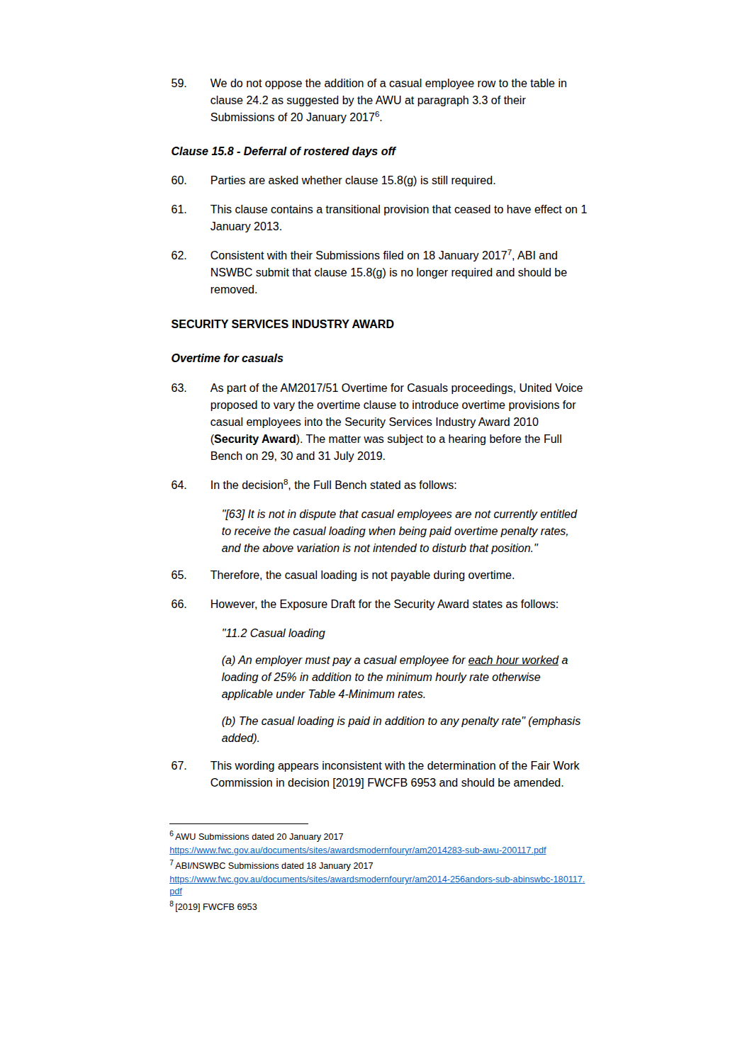59.
We do not oppose the addition of a casual employee row to the table in clause 24.2 as suggested by the AWU at paragraph 3.3 of their Submissions of 20 January 20176.
Clause 15.8 - Deferral of rostered days off
60.
Parties are asked whether clause 15.8(g) is still required.
61.
This clause contains a transitional provision that ceased to have effect on 1 January 2013.
62.
Consistent with their Submissions filed on 18 January 20177, ABI and NSWBC submit that clause 15.8(g) is no longer required and should be removed.
SECURITY SERVICES INDUSTRY AWARD
Overtime for casuals
63.
As part of the AM2017/51 Overtime for Casuals proceedings, United Voice proposed to vary the overtime clause to introduce overtime provisions for casual employees into the Security Services Industry Award 2010 (Security Award). The matter was subject to a hearing before the Full Bench on 29, 30 and 31 July 2019.
64.
In the decision8, the Full Bench stated as follows:
"[63] It is not in dispute that casual employees are not currently entitled to receive the casual loading when being paid overtime penalty rates, and the above variation is not intended to disturb that position."
65.
Therefore, the casual loading is not payable during overtime.
66.
However, the Exposure Draft for the Security Award states as follows:
"11.2 Casual loading
(a) An employer must pay a casual employee for each hour worked a loading of 25% in addition to the minimum hourly rate otherwise applicable under Table 4-Minimum rates.
(b) The casual loading is paid in addition to any penalty rate" (emphasis added).
67.
This wording appears inconsistent with the determination of the Fair Work Commission in decision [2019] FWCFB 6953 and should be amended.
6 AWU Submissions dated 20 January 2017
https://www.fwc.gov.au/documents/sites/awardsmodernfouryr/am2014283-sub-awu-200117.pdf
7 ABI/NSWBC Submissions dated 18 January 2017
https://www.fwc.gov.au/documents/sites/awardsmodernfouryr/am2014-256andors-sub-abinswbc-180117.pdf
8[2019] FWCFB 6953